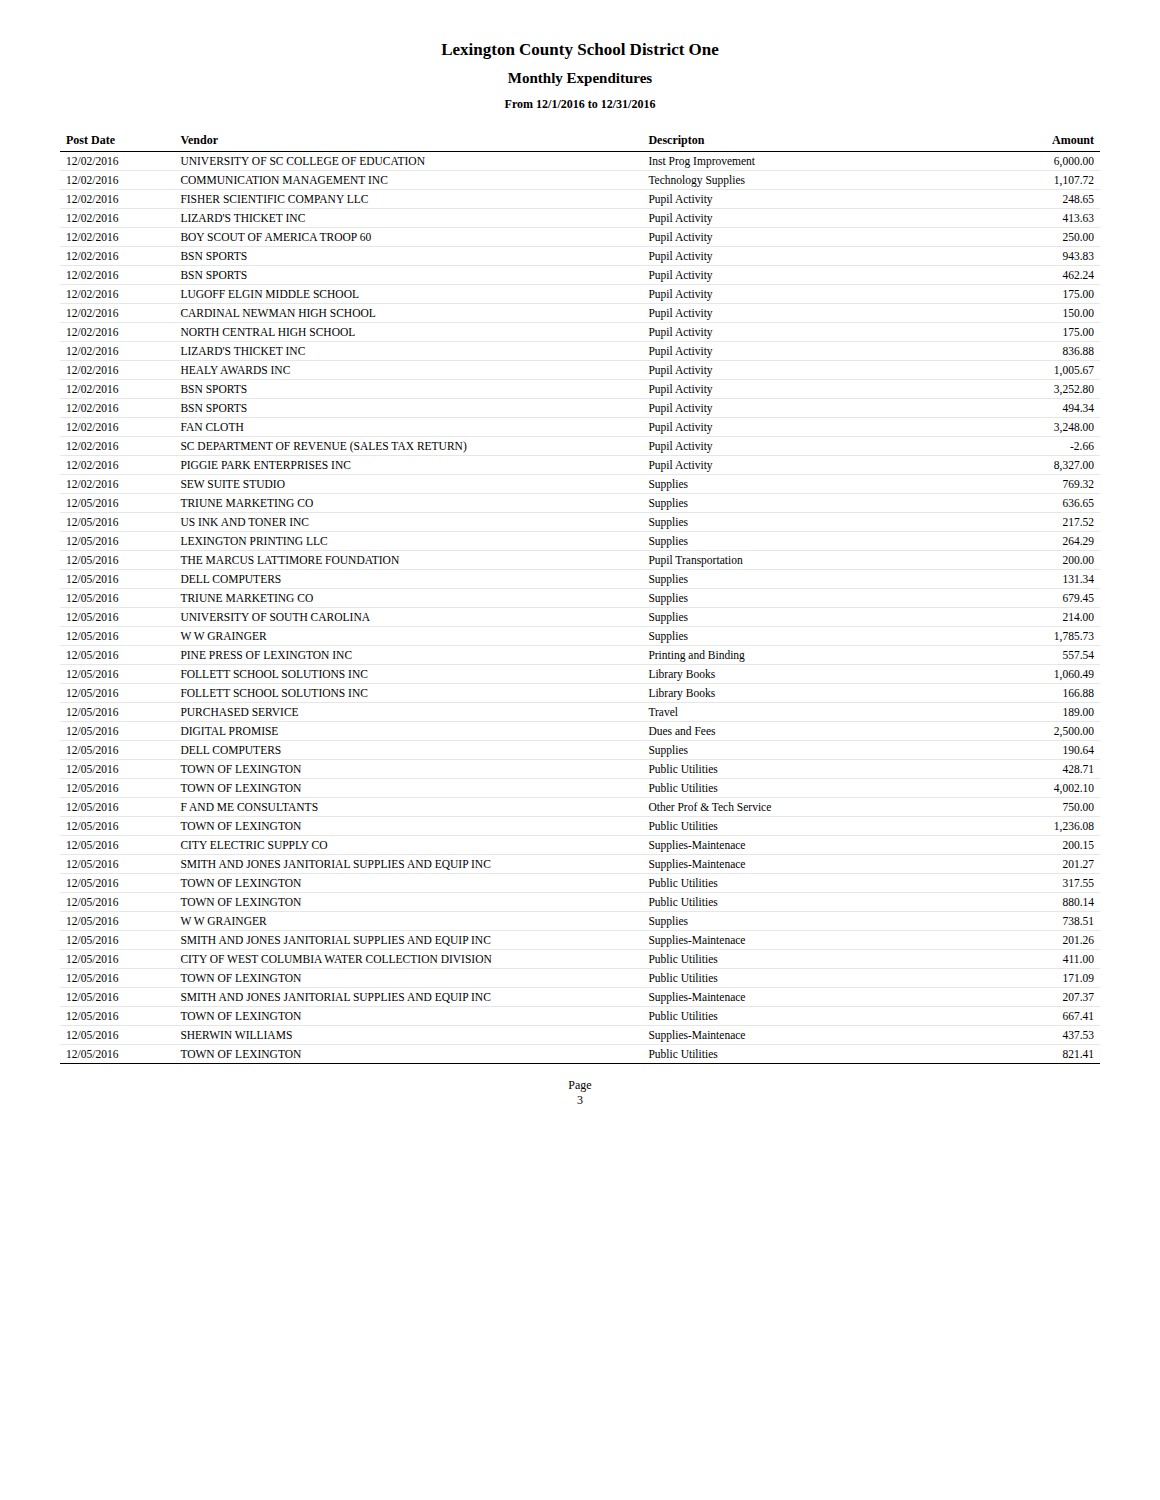Lexington County School District One
Monthly Expenditures
From 12/1/2016 to 12/31/2016
| Post Date | Vendor | Descripton | Amount |
| --- | --- | --- | --- |
| 12/02/2016 | UNIVERSITY OF SC COLLEGE OF EDUCATION | Inst Prog Improvement | 6,000.00 |
| 12/02/2016 | COMMUNICATION MANAGEMENT INC | Technology Supplies | 1,107.72 |
| 12/02/2016 | FISHER SCIENTIFIC COMPANY LLC | Pupil Activity | 248.65 |
| 12/02/2016 | LIZARD'S THICKET INC | Pupil Activity | 413.63 |
| 12/02/2016 | BOY SCOUT OF AMERICA TROOP 60 | Pupil Activity | 250.00 |
| 12/02/2016 | BSN SPORTS | Pupil Activity | 943.83 |
| 12/02/2016 | BSN SPORTS | Pupil Activity | 462.24 |
| 12/02/2016 | LUGOFF ELGIN MIDDLE SCHOOL | Pupil Activity | 175.00 |
| 12/02/2016 | CARDINAL NEWMAN HIGH SCHOOL | Pupil Activity | 150.00 |
| 12/02/2016 | NORTH CENTRAL HIGH SCHOOL | Pupil Activity | 175.00 |
| 12/02/2016 | LIZARD'S THICKET INC | Pupil Activity | 836.88 |
| 12/02/2016 | HEALY AWARDS INC | Pupil Activity | 1,005.67 |
| 12/02/2016 | BSN SPORTS | Pupil Activity | 3,252.80 |
| 12/02/2016 | BSN SPORTS | Pupil Activity | 494.34 |
| 12/02/2016 | FAN CLOTH | Pupil Activity | 3,248.00 |
| 12/02/2016 | SC DEPARTMENT OF REVENUE (SALES TAX RETURN) | Pupil Activity | -2.66 |
| 12/02/2016 | PIGGIE PARK ENTERPRISES INC | Pupil Activity | 8,327.00 |
| 12/02/2016 | SEW SUITE STUDIO | Supplies | 769.32 |
| 12/05/2016 | TRIUNE MARKETING CO | Supplies | 636.65 |
| 12/05/2016 | US INK AND TONER INC | Supplies | 217.52 |
| 12/05/2016 | LEXINGTON PRINTING LLC | Supplies | 264.29 |
| 12/05/2016 | THE MARCUS LATTIMORE FOUNDATION | Pupil Transportation | 200.00 |
| 12/05/2016 | DELL COMPUTERS | Supplies | 131.34 |
| 12/05/2016 | TRIUNE MARKETING CO | Supplies | 679.45 |
| 12/05/2016 | UNIVERSITY OF SOUTH CAROLINA | Supplies | 214.00 |
| 12/05/2016 | W W GRAINGER | Supplies | 1,785.73 |
| 12/05/2016 | PINE PRESS OF LEXINGTON INC | Printing and Binding | 557.54 |
| 12/05/2016 | FOLLETT SCHOOL SOLUTIONS INC | Library Books | 1,060.49 |
| 12/05/2016 | FOLLETT SCHOOL SOLUTIONS INC | Library Books | 166.88 |
| 12/05/2016 | PURCHASED SERVICE | Travel | 189.00 |
| 12/05/2016 | DIGITAL PROMISE | Dues and Fees | 2,500.00 |
| 12/05/2016 | DELL COMPUTERS | Supplies | 190.64 |
| 12/05/2016 | TOWN OF LEXINGTON | Public Utilities | 428.71 |
| 12/05/2016 | TOWN OF LEXINGTON | Public Utilities | 4,002.10 |
| 12/05/2016 | F AND ME CONSULTANTS | Other Prof & Tech Service | 750.00 |
| 12/05/2016 | TOWN OF LEXINGTON | Public Utilities | 1,236.08 |
| 12/05/2016 | CITY ELECTRIC SUPPLY CO | Supplies-Maintenace | 200.15 |
| 12/05/2016 | SMITH AND JONES JANITORIAL SUPPLIES AND EQUIP INC | Supplies-Maintenace | 201.27 |
| 12/05/2016 | TOWN OF LEXINGTON | Public Utilities | 317.55 |
| 12/05/2016 | TOWN OF LEXINGTON | Public Utilities | 880.14 |
| 12/05/2016 | W W GRAINGER | Supplies | 738.51 |
| 12/05/2016 | SMITH AND JONES JANITORIAL SUPPLIES AND EQUIP INC | Supplies-Maintenace | 201.26 |
| 12/05/2016 | CITY OF WEST COLUMBIA WATER COLLECTION DIVISION | Public Utilities | 411.00 |
| 12/05/2016 | TOWN OF LEXINGTON | Public Utilities | 171.09 |
| 12/05/2016 | SMITH AND JONES JANITORIAL SUPPLIES AND EQUIP INC | Supplies-Maintenace | 207.37 |
| 12/05/2016 | TOWN OF LEXINGTON | Public Utilities | 667.41 |
| 12/05/2016 | SHERWIN WILLIAMS | Supplies-Maintenace | 437.53 |
| 12/05/2016 | TOWN OF LEXINGTON | Public Utilities | 821.41 |
Page 3